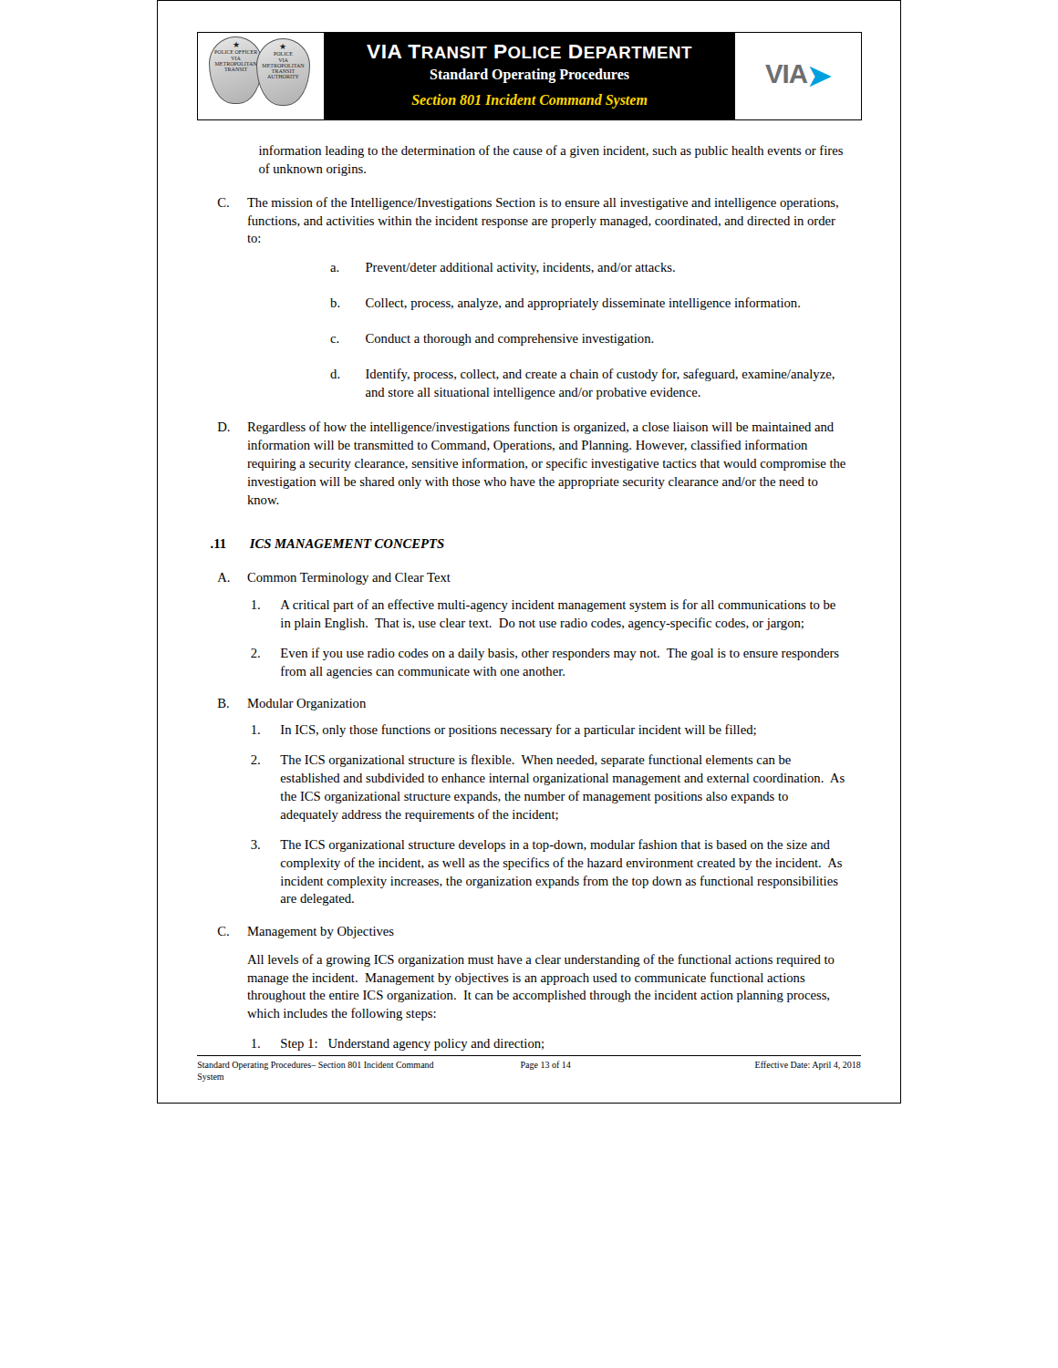★POLICE OFFICER
VIA
METROPOLITAN
TRANSIT
★POLICE
VIA
METROPOLITAN
TRANSIT
AUTHORITY
VIA TRANSIT POLICE DEPARTMENT
Standard Operating Procedures
Section 801 Incident Command System
VIA➤
information leading to the determination of the cause of a given incident, such as public health events or fires of unknown origins.
C. The mission of the Intelligence/Investigations Section is to ensure all investigative and intelligence operations, functions, and activities within the incident response are properly managed, coordinated, and directed in order to:
a. Prevent/deter additional activity, incidents, and/or attacks.
b. Collect, process, analyze, and appropriately disseminate intelligence information.
c. Conduct a thorough and comprehensive investigation.
d. Identify, process, collect, and create a chain of custody for, safeguard, examine/analyze, and store all situational intelligence and/or probative evidence.
D. Regardless of how the intelligence/investigations function is organized, a close liaison will be maintained and information will be transmitted to Command, Operations, and Planning. However, classified information requiring a security clearance, sensitive information, or specific investigative tactics that would compromise the investigation will be shared only with those who have the appropriate security clearance and/or the need to know.
.11 ICS MANAGEMENT CONCEPTS
A. Common Terminology and Clear Text
1. A critical part of an effective multi-agency incident management system is for all communications to be in plain English. That is, use clear text. Do not use radio codes, agency-specific codes, or jargon;
2. Even if you use radio codes on a daily basis, other responders may not. The goal is to ensure responders from all agencies can communicate with one another.
B. Modular Organization
1. In ICS, only those functions or positions necessary for a particular incident will be filled;
2. The ICS organizational structure is flexible. When needed, separate functional elements can be established and subdivided to enhance internal organizational management and external coordination. As the ICS organizational structure expands, the number of management positions also expands to adequately address the requirements of the incident;
3. The ICS organizational structure develops in a top-down, modular fashion that is based on the size and complexity of the incident, as well as the specifics of the hazard environment created by the incident. As incident complexity increases, the organization expands from the top down as functional responsibilities are delegated.
C. Management by Objectives
All levels of a growing ICS organization must have a clear understanding of the functional actions required to manage the incident. Management by objectives is an approach used to communicate functional actions throughout the entire ICS organization. It can be accomplished through the incident action planning process, which includes the following steps:
1. Step 1: Understand agency policy and direction;
Standard Operating Procedures– Section 801 Incident Command System
Page 13 of 14
Effective Date: April 4, 2018